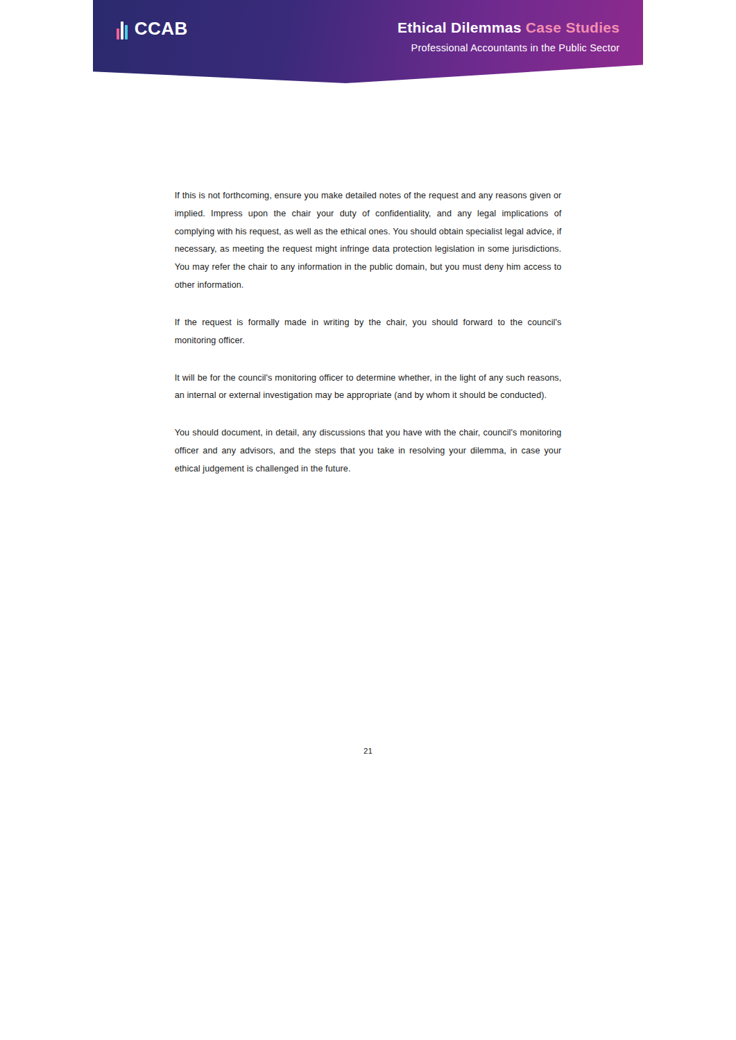CCAB
Ethical Dilemmas Case Studies
Professional Accountants in the Public Sector
If this is not forthcoming, ensure you make detailed notes of the request and any reasons given or implied. Impress upon the chair your duty of confidentiality, and any legal implications of complying with his request, as well as the ethical ones. You should obtain specialist legal advice, if necessary, as meeting the request might infringe data protection legislation in some jurisdictions. You may refer the chair to any information in the public domain, but you must deny him access to other information.
If the request is formally made in writing by the chair, you should forward to the council's monitoring officer.
It will be for the council's monitoring officer to determine whether, in the light of any such reasons, an internal or external investigation may be appropriate (and by whom it should be conducted).
You should document, in detail, any discussions that you have with the chair, council's monitoring officer and any advisors, and the steps that you take in resolving your dilemma, in case your ethical judgement is challenged in the future.
21